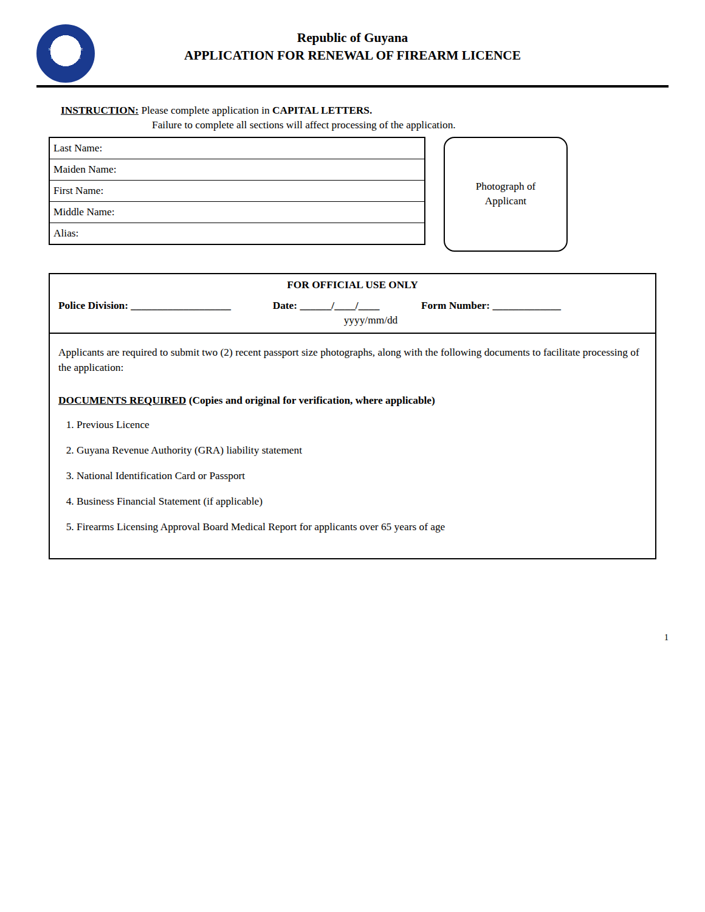MINISTRY OF HOME AFFAIRS
Republic of Guyana
Republic of Guyana
APPLICATION FOR RENEWAL OF FIREARM LICENCE
INSTRUCTION: Please complete application in CAPITAL LETTERS. Failure to complete all sections will affect processing of the application.
| Last Name: |
| Maiden Name: |
| First Name: |
| Middle Name: |
| Alias: |
Photograph of
Applicant
FOR OFFICIAL USE ONLY
Police Division: ___________________ Date: ______/____/____ Form Number: _____________
yyyy/mm/dd
Applicants are required to submit two (2) recent passport size photographs, along with the following documents to facilitate processing of the application:
DOCUMENTS REQUIRED (Copies and original for verification, where applicable)
Previous Licence
Guyana Revenue Authority (GRA) liability statement
National Identification Card or Passport
Business Financial Statement (if applicable)
Firearms Licensing Approval Board Medical Report for applicants over 65 years of age
1